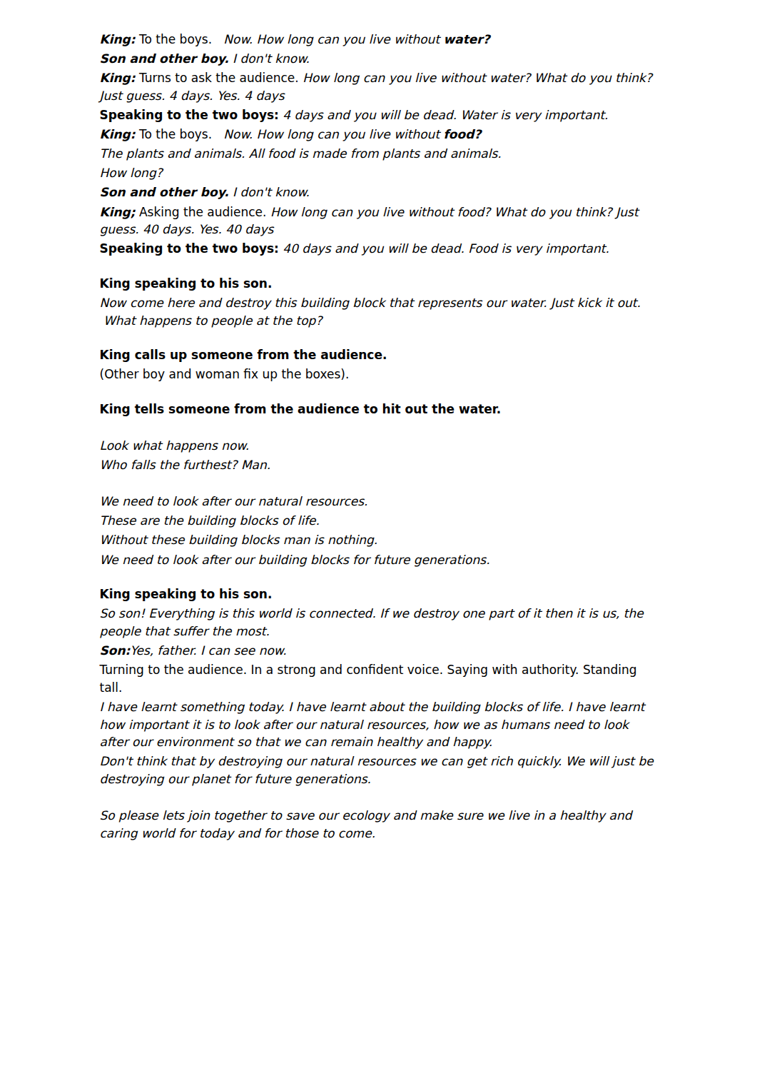King: To the boys. Now. How long can you live without water?
Son and other boy. I don't know.
King: Turns to ask the audience. How long can you live without water? What do you think? Just guess. 4 days. Yes. 4 days
Speaking to the two boys: 4 days and you will be dead. Water is very important.
King: To the boys. Now. How long can you live without food?
The plants and animals. All food is made from plants and animals.
How long?
Son and other boy. I don't know.
King; Asking the audience. How long can you live without food? What do you think? Just guess. 40 days. Yes. 40 days
Speaking to the two boys: 40 days and you will be dead. Food is very important.
King speaking to his son.
Now come here and destroy this building block that represents our water. Just kick it out. What happens to people at the top?
King calls up someone from the audience.
(Other boy and woman fix up the boxes).
King tells someone from the audience to hit out the water.
Look what happens now.
Who falls the furthest? Man.
We need to look after our natural resources.
These are the building blocks of life.
Without these building blocks man is nothing.
We need to look after our building blocks for future generations.
King speaking to his son.
So son! Everything is this world is connected. If we destroy one part of it then it is us, the people that suffer the most.
Son: Yes, father. I can see now.
Turning to the audience. In a strong and confident voice. Saying with authority. Standing tall.
I have learnt something today. I have learnt about the building blocks of life. I have learnt how important it is to look after our natural resources, how we as humans need to look after our environment so that we can remain healthy and happy.
Don't think that by destroying our natural resources we can get rich quickly. We will just be destroying our planet for future generations.
So please lets join together to save our ecology and make sure we live in a healthy and caring world for today and for those to come.